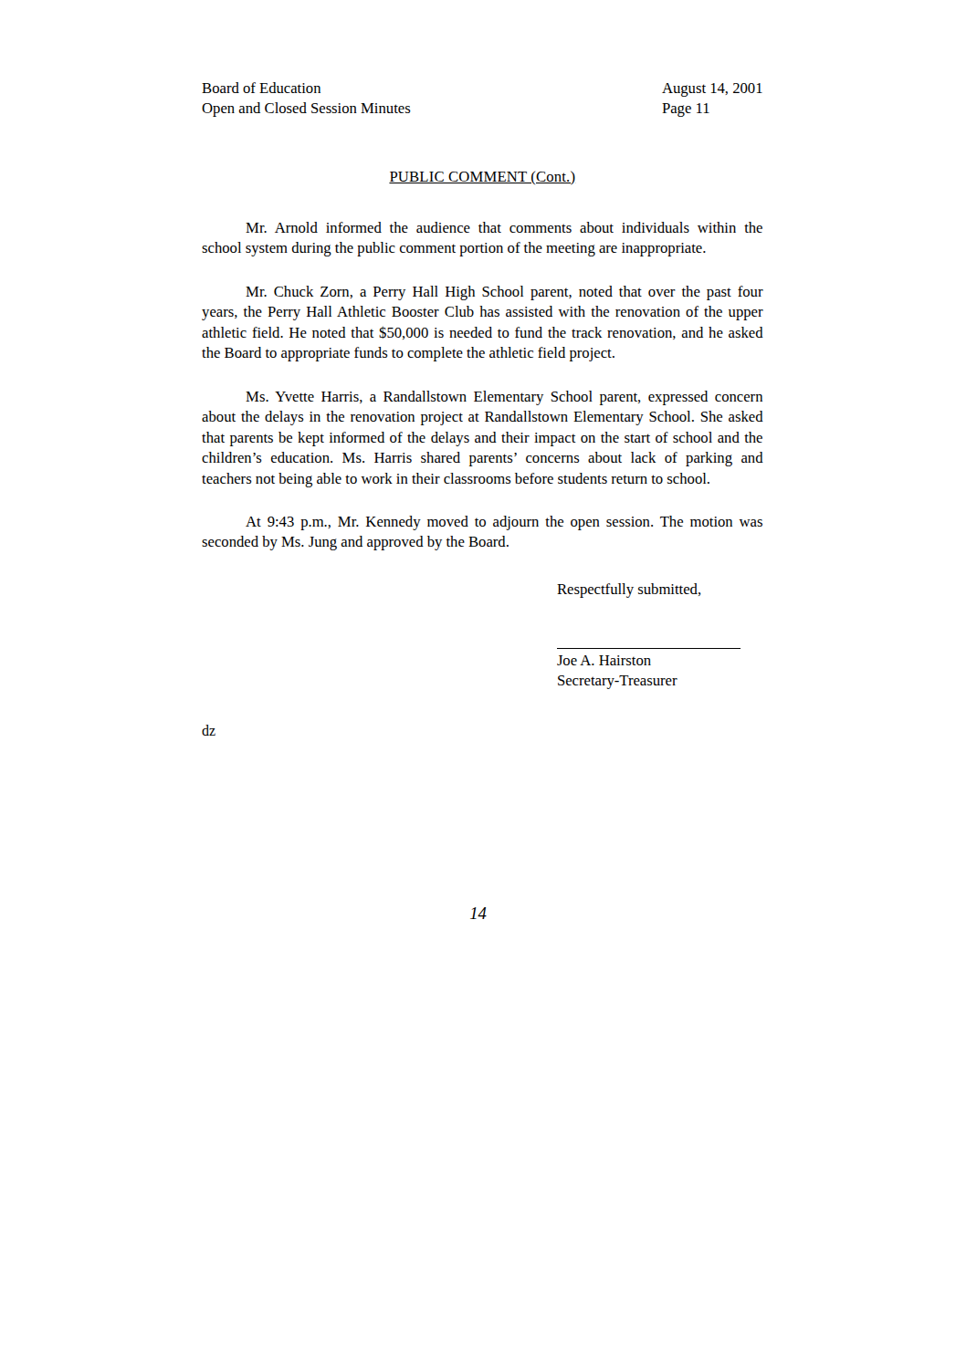Board of Education
Open and Closed Session Minutes
August 14, 2001
Page 11
PUBLIC COMMENT (Cont.)
Mr. Arnold informed the audience that comments about individuals within the school system during the public comment portion of the meeting are inappropriate.
Mr. Chuck Zorn, a Perry Hall High School parent, noted that over the past four years, the Perry Hall Athletic Booster Club has assisted with the renovation of the upper athletic field. He noted that $50,000 is needed to fund the track renovation, and he asked the Board to appropriate funds to complete the athletic field project.
Ms. Yvette Harris, a Randallstown Elementary School parent, expressed concern about the delays in the renovation project at Randallstown Elementary School. She asked that parents be kept informed of the delays and their impact on the start of school and the children’s education. Ms. Harris shared parents’ concerns about lack of parking and teachers not being able to work in their classrooms before students return to school.
At 9:43 p.m., Mr. Kennedy moved to adjourn the open session. The motion was seconded by Ms. Jung and approved by the Board.
Respectfully submitted,
Joe A. Hairston
Secretary-Treasurer
dz
14